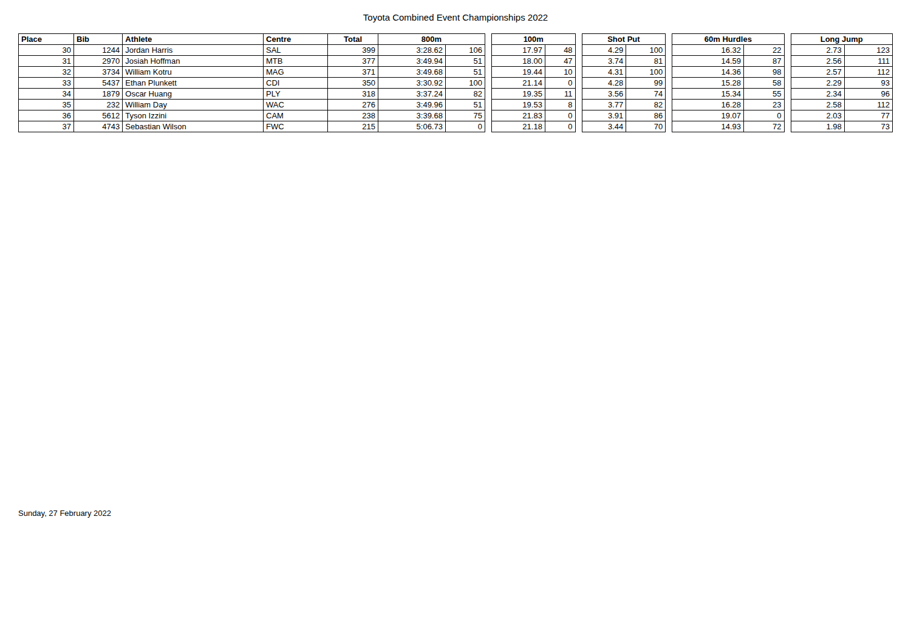Toyota Combined Event Championships 2022
| Place | Bib | Athlete | Centre | Total | 800m | | 100m | | Shot Put | | 60m Hurdles | | Long Jump |
| --- | --- | --- | --- | --- | --- | --- | --- | --- | --- | --- | --- | --- | --- |
| 30 | 1244 | Jordan Harris | SAL | 399 | 3:28.62 | 106 | | 17.97 | 48 | | 4.29 | 100 | | 16.32 | 22 | | 2.73 | 123 |
| 31 | 2970 | Josiah Hoffman | MTB | 377 | 3:49.94 | 51 | | 18.00 | 47 | | 3.74 | 81 | | 14.59 | 87 | | 2.56 | 111 |
| 32 | 3734 | William Kotru | MAG | 371 | 3:49.68 | 51 | | 19.44 | 10 | | 4.31 | 100 | | 14.36 | 98 | | 2.57 | 112 |
| 33 | 5437 | Ethan Plunkett | CDI | 350 | 3:30.92 | 100 | | 21.14 | 0 | | 4.28 | 99 | | 15.28 | 58 | | 2.29 | 93 |
| 34 | 1879 | Oscar Huang | PLY | 318 | 3:37.24 | 82 | | 19.35 | 11 | | 3.56 | 74 | | 15.34 | 55 | | 2.34 | 96 |
| 35 | 232 | William Day | WAC | 276 | 3:49.96 | 51 | | 19.53 | 8 | | 3.77 | 82 | | 16.28 | 23 | | 2.58 | 112 |
| 36 | 5612 | Tyson Izzini | CAM | 238 | 3:39.68 | 75 | | 21.83 | 0 | | 3.91 | 86 | | 19.07 | 0 | | 2.03 | 77 |
| 37 | 4743 | Sebastian Wilson | FWC | 215 | 5:06.73 | 0 | | 21.18 | 0 | | 3.44 | 70 | | 14.93 | 72 | | 1.98 | 73 |
Sunday, 27 February 2022